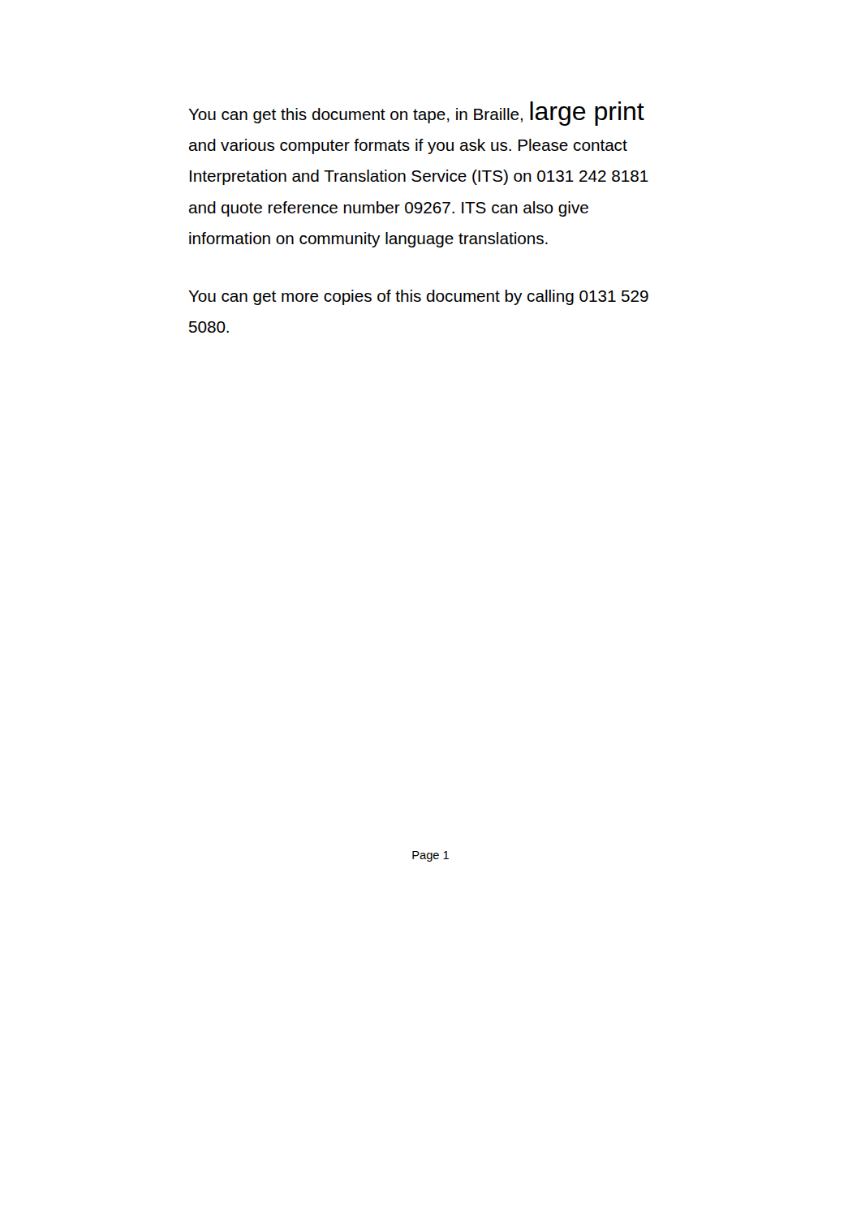You can get this document on tape, in Braille, large print and various computer formats if you ask us. Please contact Interpretation and Translation Service (ITS) on 0131 242 8181 and quote reference number 09267. ITS can also give information on community language translations.
You can get more copies of this document by calling 0131 529 5080.
Page 1